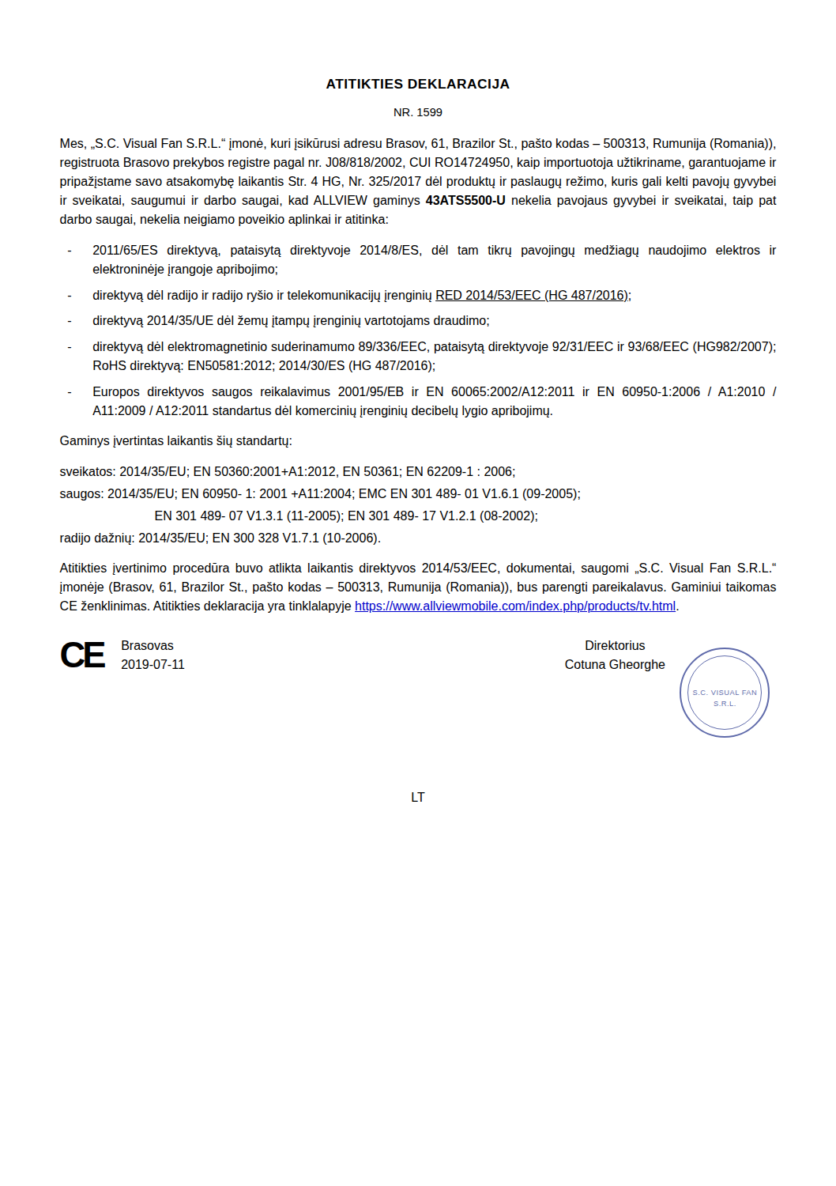ATITIKTIES DEKLARACIJA
NR. 1599
Mes, „S.C. Visual Fan S.R.L.“ įmonė, kuri įsikūrusi adresu Brasov, 61, Brazilor St., pašto kodas – 500313, Rumunija (Romania)), registruota Brasovo prekybos registre pagal nr. J08/818/2002, CUI RO14724950, kaip importuotoja užtikriname, garantuojame ir pripažįstame savo atsakomybę laikantis Str. 4 HG, Nr. 325/2017 dėl produktų ir paslaugų režimo, kuris gali kelti pavojų gyvybei ir sveikatai, saugumui ir darbo saugai, kad ALLVIEW gaminys 43ATS5500-U nekelia pavojaus gyvybei ir sveikatai, taip pat darbo saugai, nekelia neigiamo poveikio aplinkai ir atitinka:
2011/65/ES direktyvą, pataisytą direktyvoje 2014/8/ES, dėl tam tikrų pavojingų medžiagų naudojimo elektros ir elektroninėje įrangoje apribojimo;
direktyvą dėl radijo ir radijo ryšio ir telekomunikacijų įrenginių RED 2014/53/EEC (HG 487/2016);
direktyvą 2014/35/UE dėl žemų įtampų įrenginių vartotojams draudimo;
direktyvą dėl elektromagnetinio suderinamumo 89/336/EEC, pataisytą direktyvoje 92/31/EEC ir 93/68/EEC (HG982/2007); RoHS direktyvą: EN50581:2012; 2014/30/ES (HG 487/2016);
Europos direktyvos saugos reikalavimus 2001/95/EB ir EN 60065:2002/A12:2011 ir EN 60950-1:2006 / A1:2010 / A11:2009 / A12:2011 standartus dėl komercinių įrenginių decibelų lygio apribojimų.
Gaminys įvertintas laikantis šių standartų:
sveikatos: 2014/35/EU; EN 50360:2001+A1:2012, EN 50361; EN 62209-1 : 2006;
saugos: 2014/35/EU; EN 60950- 1: 2001 +A11:2004; EMC EN 301 489- 01 V1.6.1 (09-2005);
EN 301 489- 07 V1.3.1 (11-2005); EN 301 489- 17 V1.2.1 (08-2002);
radijo dažnių: 2014/35/EU; EN 300 328 V1.7.1 (10-2006).
Atitikties įvertinimo procedūra buvo atlikta laikantis direktyvos 2014/53/EEC, dokumentai, saugomi „S.C. Visual Fan S.R.L.“ įmonėje (Brasov, 61, Brazilor St., pašto kodas – 500313, Rumunija (Romania)), bus parengti pareikalavus. Gaminiui taikomas CE ženklinimas. Atitikties deklaracija yra tinklalapyje https://www.allviewmobile.com/index.php/products/tv.html.
| CE Brasovas 2019-07-11 | Direktorius Cotuna Gheorghe S.C. VISUAL FAN S.R.L. |
LT